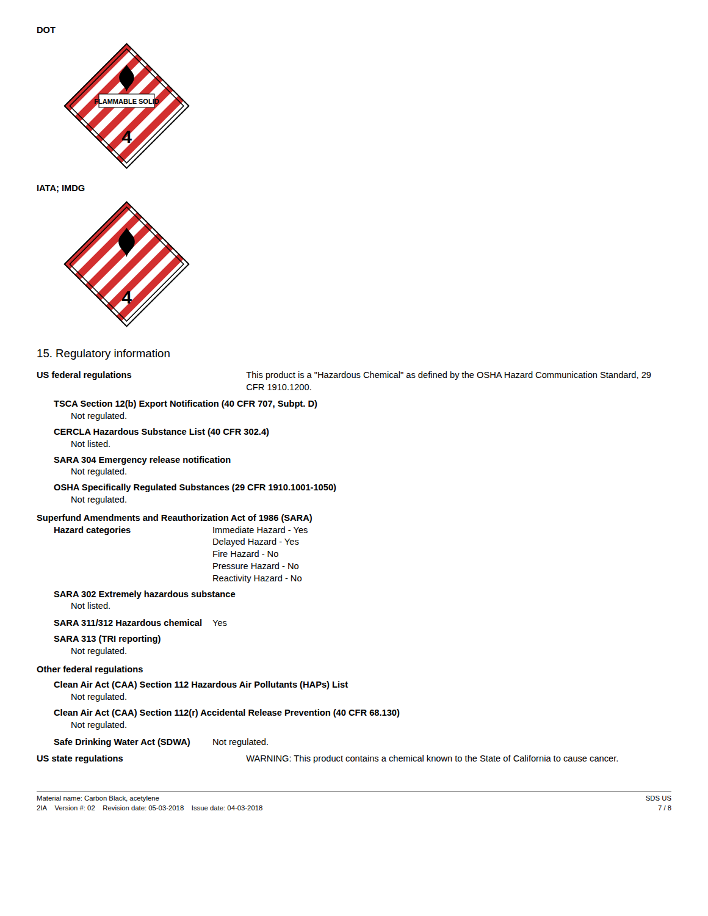DOT
FLAMMABLE SOLID 4
IATA; IMDG
4
15. Regulatory information
| US federal regulations | This product is a "Hazardous Chemical" as defined by the OSHA Hazard Communication Standard, 29 CFR 1910.1200. |
TSCA Section 12(b) Export Notification (40 CFR 707, Subpt. D)
Not regulated.
CERCLA Hazardous Substance List (40 CFR 302.4)
Not listed.
SARA 304 Emergency release notification
Not regulated.
OSHA Specifically Regulated Substances (29 CFR 1910.1001-1050)
Not regulated.
Superfund Amendments and Reauthorization Act of 1986 (SARA)
| Hazard categories | Immediate Hazard - Yes Delayed Hazard - Yes Fire Hazard - No Pressure Hazard - No Reactivity Hazard - No |
SARA 302 Extremely hazardous substance
Not listed.
| SARA 311/312 Hazardous chemical | Yes |
SARA 313 (TRI reporting)
Not regulated.
Other federal regulations
Clean Air Act (CAA) Section 112 Hazardous Air Pollutants (HAPs) List
Not regulated.
Clean Air Act (CAA) Section 112(r) Accidental Release Prevention (40 CFR 68.130)
Not regulated.
| Safe Drinking Water Act (SDWA) | Not regulated. |
| US state regulations | WARNING: This product contains a chemical known to the State of California to cause cancer. |
Material name: Carbon Black, acetylene
2IA Version #: 02 Revision date: 05-03-2018 Issue date: 04-03-2018
SDS US
7 / 8